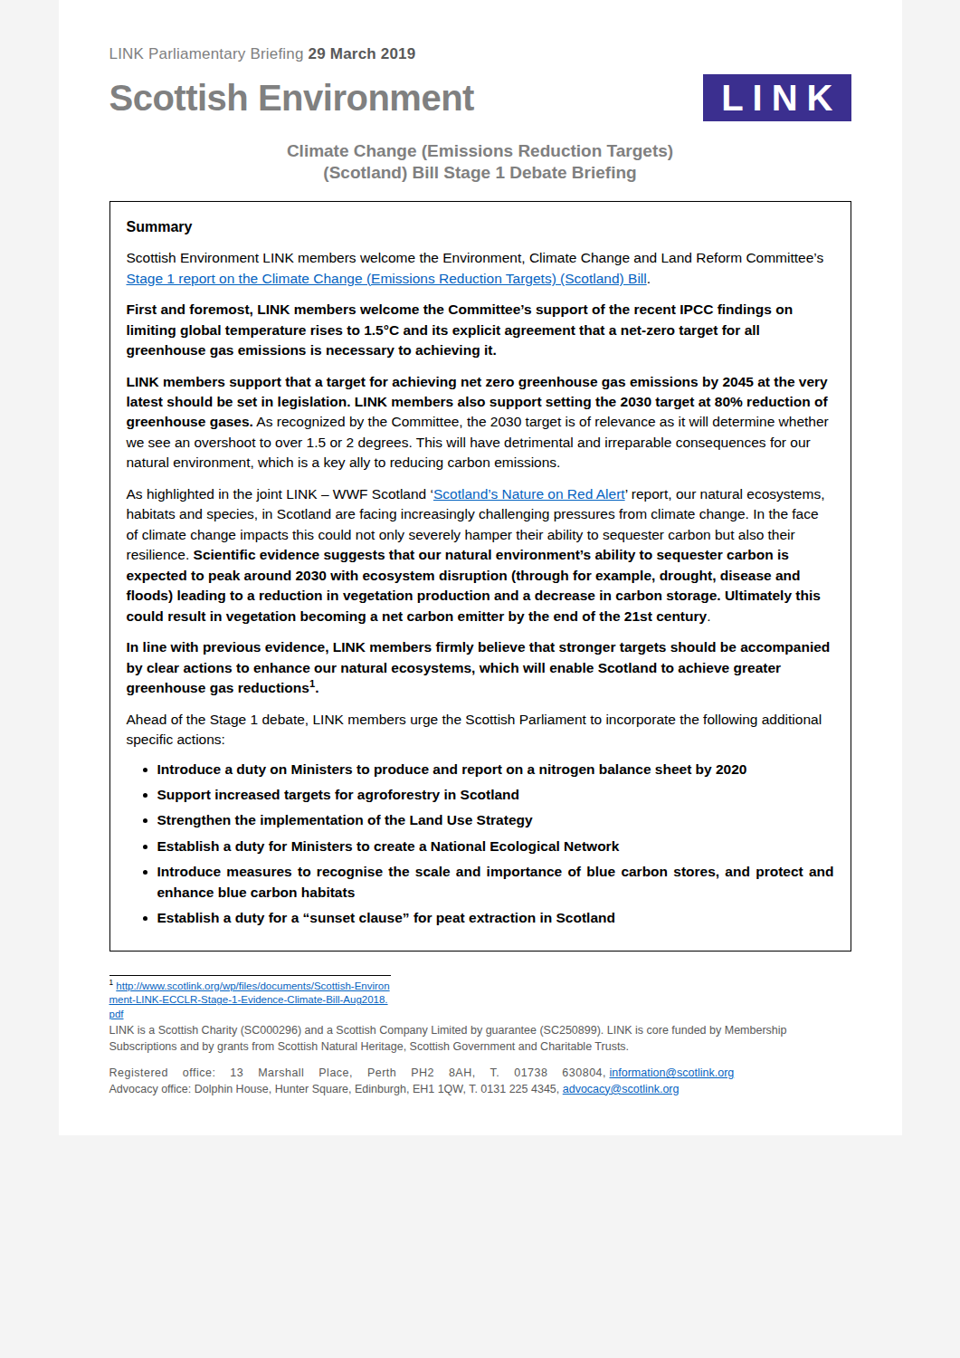LINK Parliamentary Briefing 29 March 2019
Scottish Environment
LINK
Climate Change (Emissions Reduction Targets)
(Scotland) Bill Stage 1 Debate Briefing
Summary
Scottish Environment LINK members welcome the Environment, Climate Change and Land Reform Committee’s Stage 1 report on the Climate Change (Emissions Reduction Targets) (Scotland) Bill.
First and foremost, LINK members welcome the Committee’s support of the recent IPCC findings on limiting global temperature rises to 1.5°C and its explicit agreement that a net-zero target for all greenhouse gas emissions is necessary to achieving it.
LINK members support that a target for achieving net zero greenhouse gas emissions by 2045 at the very latest should be set in legislation. LINK members also support setting the 2030 target at 80% reduction of greenhouse gases. As recognized by the Committee, the 2030 target is of relevance as it will determine whether we see an overshoot to over 1.5 or 2 degrees. This will have detrimental and irreparable consequences for our natural environment, which is a key ally to reducing carbon emissions.
As highlighted in the joint LINK – WWF Scotland ‘Scotland’s Nature on Red Alert’ report, our natural ecosystems, habitats and species, in Scotland are facing increasingly challenging pressures from climate change. In the face of climate change impacts this could not only severely hamper their ability to sequester carbon but also their resilience. Scientific evidence suggests that our natural environment’s ability to sequester carbon is expected to peak around 2030 with ecosystem disruption (through for example, drought, disease and floods) leading to a reduction in vegetation production and a decrease in carbon storage. Ultimately this could result in vegetation becoming a net carbon emitter by the end of the 21st century.
In line with previous evidence, LINK members firmly believe that stronger targets should be accompanied by clear actions to enhance our natural ecosystems, which will enable Scotland to achieve greater greenhouse gas reductions1.
Ahead of the Stage 1 debate, LINK members urge the Scottish Parliament to incorporate the following additional specific actions:
Introduce a duty on Ministers to produce and report on a nitrogen balance sheet by 2020
Support increased targets for agroforestry in Scotland
Strengthen the implementation of the Land Use Strategy
Establish a duty for Ministers to create a National Ecological Network
Introduce measures to recognise the scale and importance of blue carbon stores, and protect and enhance blue carbon habitats
Establish a duty for a “sunset clause” for peat extraction in Scotland
1 http://www.scotlink.org/wp/files/documents/Scottish-Environment-LINK-ECCLR-Stage-1-Evidence-Climate-Bill-Aug2018.pdf
LINK is a Scottish Charity (SC000296) and a Scottish Company Limited by guarantee (SC250899). LINK is core funded by Membership Subscriptions and by grants from Scottish Natural Heritage, Scottish Government and Charitable Trusts.
Registered office: 13 Marshall Place, Perth PH2 8AH, T. 01738 630804, information@scotlink.org
Advocacy office: Dolphin House, Hunter Square, Edinburgh, EH1 1QW, T. 0131 225 4345, advocacy@scotlink.org